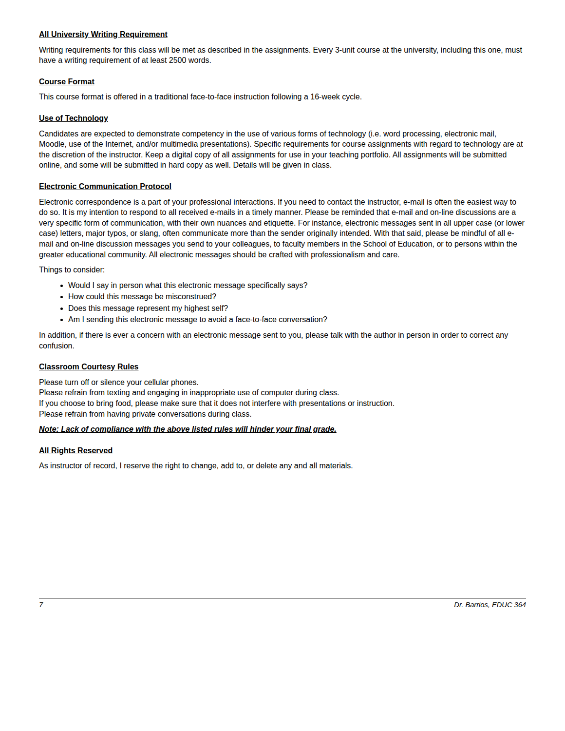All University Writing Requirement
Writing requirements for this class will be met as described in the assignments. Every 3-unit course at the university, including this one, must have a writing requirement of at least 2500 words.
Course Format
This course format is offered in a traditional face-to-face instruction following a 16-week cycle.
Use of Technology
Candidates are expected to demonstrate competency in the use of various forms of technology (i.e. word processing, electronic mail, Moodle, use of the Internet, and/or multimedia presentations). Specific requirements for course assignments with regard to technology are at the discretion of the instructor. Keep a digital copy of all assignments for use in your teaching portfolio. All assignments will be submitted online, and some will be submitted in hard copy as well. Details will be given in class.
Electronic Communication Protocol
Electronic correspondence is a part of your professional interactions. If you need to contact the instructor, e-mail is often the easiest way to do so. It is my intention to respond to all received e-mails in a timely manner. Please be reminded that e-mail and on-line discussions are a very specific form of communication, with their own nuances and etiquette. For instance, electronic messages sent in all upper case (or lower case) letters, major typos, or slang, often communicate more than the sender originally intended. With that said, please be mindful of all e-mail and on-line discussion messages you send to your colleagues, to faculty members in the School of Education, or to persons within the greater educational community. All electronic messages should be crafted with professionalism and care.
Things to consider:
Would I say in person what this electronic message specifically says?
How could this message be misconstrued?
Does this message represent my highest self?
Am I sending this electronic message to avoid a face-to-face conversation?
In addition, if there is ever a concern with an electronic message sent to you, please talk with the author in person in order to correct any confusion.
Classroom Courtesy Rules
Please turn off or silence your cellular phones.
Please refrain from texting and engaging in inappropriate use of computer during class.
If you choose to bring food, please make sure that it does not interfere with presentations or instruction.
Please refrain from having private conversations during class.
Note: Lack of compliance with the above listed rules will hinder your final grade.
All Rights Reserved
As instructor of record, I reserve the right to change, add to, or delete any and all materials.
7 Dr. Barrios, EDUC 364